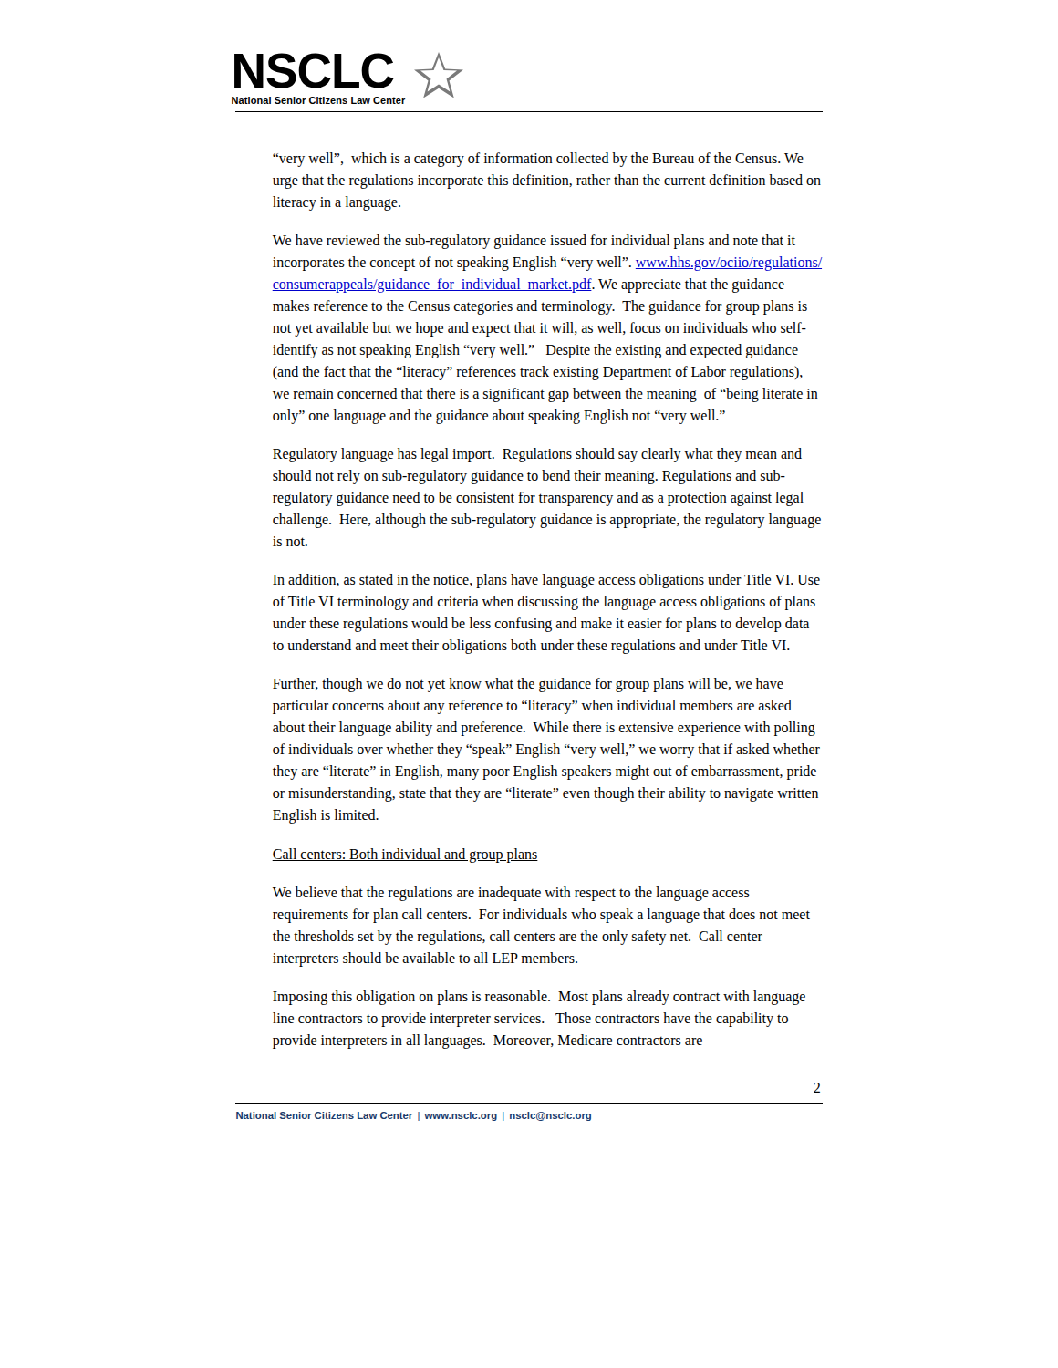NSCLC National Senior Citizens Law Center
“very well”, which is a category of information collected by the Bureau of the Census. We urge that the regulations incorporate this definition, rather than the current definition based on literacy in a language.
We have reviewed the sub-regulatory guidance issued for individual plans and note that it incorporates the concept of not speaking English “very well”. www.hhs.gov/ociio/regulations/consumerappeals/guidance_for_individual_market.pdf. We appreciate that the guidance makes reference to the Census categories and terminology. The guidance for group plans is not yet available but we hope and expect that it will, as well, focus on individuals who self-identify as not speaking English “very well.” Despite the existing and expected guidance (and the fact that the “literacy” references track existing Department of Labor regulations), we remain concerned that there is a significant gap between the meaning of “being literate in only” one language and the guidance about speaking English not “very well.”
Regulatory language has legal import. Regulations should say clearly what they mean and should not rely on sub-regulatory guidance to bend their meaning. Regulations and sub-regulatory guidance need to be consistent for transparency and as a protection against legal challenge. Here, although the sub-regulatory guidance is appropriate, the regulatory language is not.
In addition, as stated in the notice, plans have language access obligations under Title VI. Use of Title VI terminology and criteria when discussing the language access obligations of plans under these regulations would be less confusing and make it easier for plans to develop data to understand and meet their obligations both under these regulations and under Title VI.
Further, though we do not yet know what the guidance for group plans will be, we have particular concerns about any reference to “literacy” when individual members are asked about their language ability and preference. While there is extensive experience with polling of individuals over whether they “speak” English “very well,” we worry that if asked whether they are “literate” in English, many poor English speakers might out of embarrassment, pride or misunderstanding, state that they are “literate” even though their ability to navigate written English is limited.
Call centers: Both individual and group plans
We believe that the regulations are inadequate with respect to the language access requirements for plan call centers. For individuals who speak a language that does not meet the thresholds set by the regulations, call centers are the only safety net. Call center interpreters should be available to all LEP members.
Imposing this obligation on plans is reasonable. Most plans already contract with language line contractors to provide interpreter services. Those contractors have the capability to provide interpreters in all languages. Moreover, Medicare contractors are
2
National Senior Citizens Law Center | www.nsclc.org | nsclc@nsclc.org